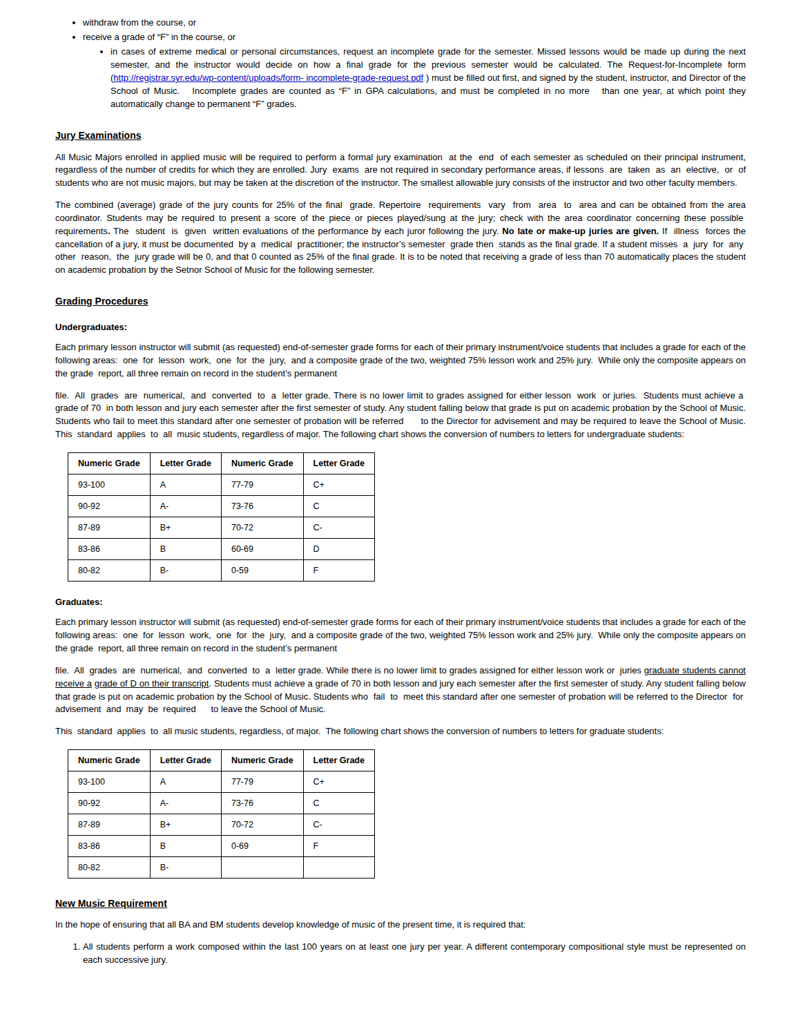withdraw from the course, or
receive a grade of “F” in the course, or
in cases of extreme medical or personal circumstances, request an incomplete grade for the semester. Missed lessons would be made up during the next semester, and the instructor would decide on how a final grade for the previous semester would be calculated. The Request-for-Incomplete form (http://registrar.syr.edu/wp-content/uploads/form- incomplete-grade-request.pdf ) must be filled out first, and signed by the student, instructor, and Director of the School of Music. Incomplete grades are counted as “F” in GPA calculations, and must be completed in no more than one year, at which point they automatically change to permanent “F” grades.
Jury Examinations
All Music Majors enrolled in applied music will be required to perform a formal jury examination at the end of each semester as scheduled on their principal instrument, regardless of the number of credits for which they are enrolled. Jury exams are not required in secondary performance areas, if lessons are taken as an elective, or of students who are not music majors, but may be taken at the discretion of the instructor. The smallest allowable jury consists of the instructor and two other faculty members.
The combined (average) grade of the jury counts for 25% of the final grade. Repertoire requirements vary from area to area and can be obtained from the area coordinator. Students may be required to present a score of the piece or pieces played/sung at the jury; check with the area coordinator concerning these possible requirements. The student is given written evaluations of the performance by each juror following the jury. No late or make-up juries are given. If illness forces the cancellation of a jury, it must be documented by a medical practitioner; the instructor’s semester grade then stands as the final grade. If a student misses a jury for any other reason, the jury grade will be 0, and that 0 counted as 25% of the final grade. It is to be noted that receiving a grade of less than 70 automatically places the student on academic probation by the Setnor School of Music for the following semester.
Grading Procedures
Undergraduates:
Each primary lesson instructor will submit (as requested) end-of-semester grade forms for each of their primary instrument/voice students that includes a grade for each of the following areas: one for lesson work, one for the jury, and a composite grade of the two, weighted 75% lesson work and 25% jury. While only the composite appears on the grade report, all three remain on record in the student’s permanent
file. All grades are numerical, and converted to a letter grade. There is no lower limit to grades assigned for either lesson work or juries. Students must achieve a grade of 70 in both lesson and jury each semester after the first semester of study. Any student falling below that grade is put on academic probation by the School of Music. Students who fail to meet this standard after one semester of probation will be referred to the Director for advisement and may be required to leave the School of Music. This standard applies to all music students, regardless of major. The following chart shows the conversion of numbers to letters for undergraduate students:
| Numeric Grade | Letter Grade | Numeric Grade | Letter Grade |
| --- | --- | --- | --- |
| 93-100 | A | 77-79 | C+ |
| 90-92 | A- | 73-76 | C |
| 87-89 | B+ | 70-72 | C- |
| 83-86 | B | 60-69 | D |
| 80-82 | B- | 0-59 | F |
Graduates:
Each primary lesson instructor will submit (as requested) end-of-semester grade forms for each of their primary instrument/voice students that includes a grade for each of the following areas: one for lesson work, one for the jury, and a composite grade of the two, weighted 75% lesson work and 25% jury. While only the composite appears on the grade report, all three remain on record in the student’s permanent
file. All grades are numerical, and converted to a letter grade. While there is no lower limit to grades assigned for either lesson work or juries graduate students cannot receive a grade of D on their transcript. Students must achieve a grade of 70 in both lesson and jury each semester after the first semester of study. Any student falling below that grade is put on academic probation by the School of Music. Students who fail to meet this standard after one semester of probation will be referred to the Director for advisement and may be required to leave the School of Music.
This standard applies to all music students, regardless, of major. The following chart shows the conversion of numbers to letters for graduate students:
| Numeric Grade | Letter Grade | Numeric Grade | Letter Grade |
| --- | --- | --- | --- |
| 93-100 | A | 77-79 | C+ |
| 90-92 | A- | 73-76 | C |
| 87-89 | B+ | 70-72 | C- |
| 83-86 | B | 0-69 | F |
| 80-82 | B- | | |
New Music Requirement
In the hope of ensuring that all BA and BM students develop knowledge of music of the present time, it is required that:
All students perform a work composed within the last 100 years on at least one jury per year. A different contemporary compositional style must be represented on each successive jury.